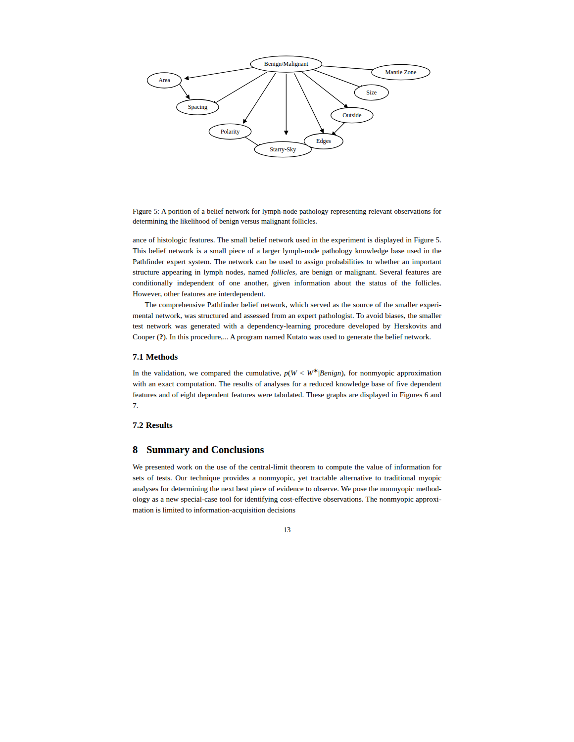Benign/Malignant Area Spacing Polarity Starry-Sky Edges Outside Size Mantle Zone
Figure 5: A porition of a belief network for lymph-node pathology representing relevant observations for determining the likelihood of benign versus malignant follicles.
ance of histologic features. The small belief network used in the experiment is displayed in Figure 5. This belief network is a small piece of a larger lymph-node pathology knowledge base used in the Pathfinder expert system. The network can be used to assign probabilities to whether an important structure appearing in lymph nodes, named follicles, are benign or malignant. Several features are conditionally independent of one another, given information about the status of the follicles. However, other features are interdependent.
The comprehensive Pathfinder belief network, which served as the source of the smaller experimental network, was structured and assessed from an expert pathologist. To avoid biases, the smaller test network was generated with a dependency-learning procedure developed by Herskovits and Cooper (?). In this procedure,... A program named Kutato was used to generate the belief network.
7.1 Methods
In the validation, we compared the cumulative, p(W < W∗|Benign), for nonmyopic approximation with an exact computation. The results of analyses for a reduced knowledge base of five dependent features and of eight dependent features were tabulated. These graphs are displayed in Figures 6 and 7.
7.2 Results
8 Summary and Conclusions
We presented work on the use of the central-limit theorem to compute the value of information for sets of tests. Our technique provides a nonmyopic, yet tractable alternative to traditional myopic analyses for determining the next best piece of evidence to observe. We pose the nonmyopic methodology as a new special-case tool for identifying cost-effective observations. The nonmyopic approximation is limited to information-acquisition decisions
13